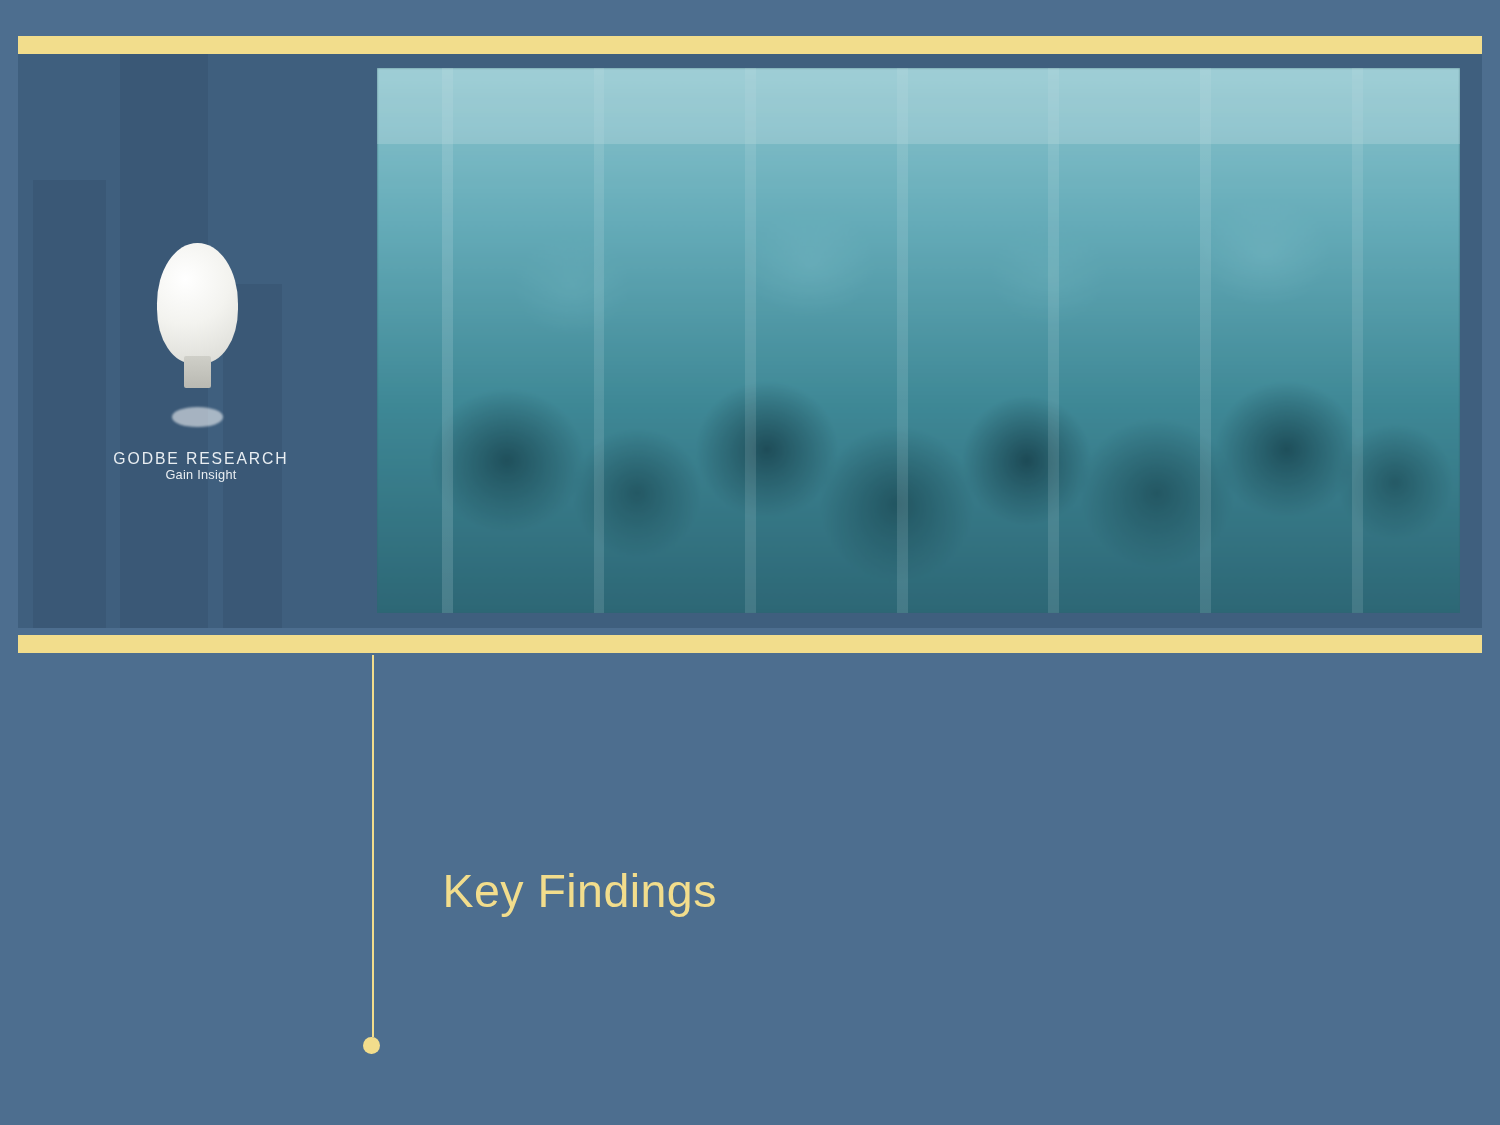GODBE RESEARCH
Gain Insight
Key Findings